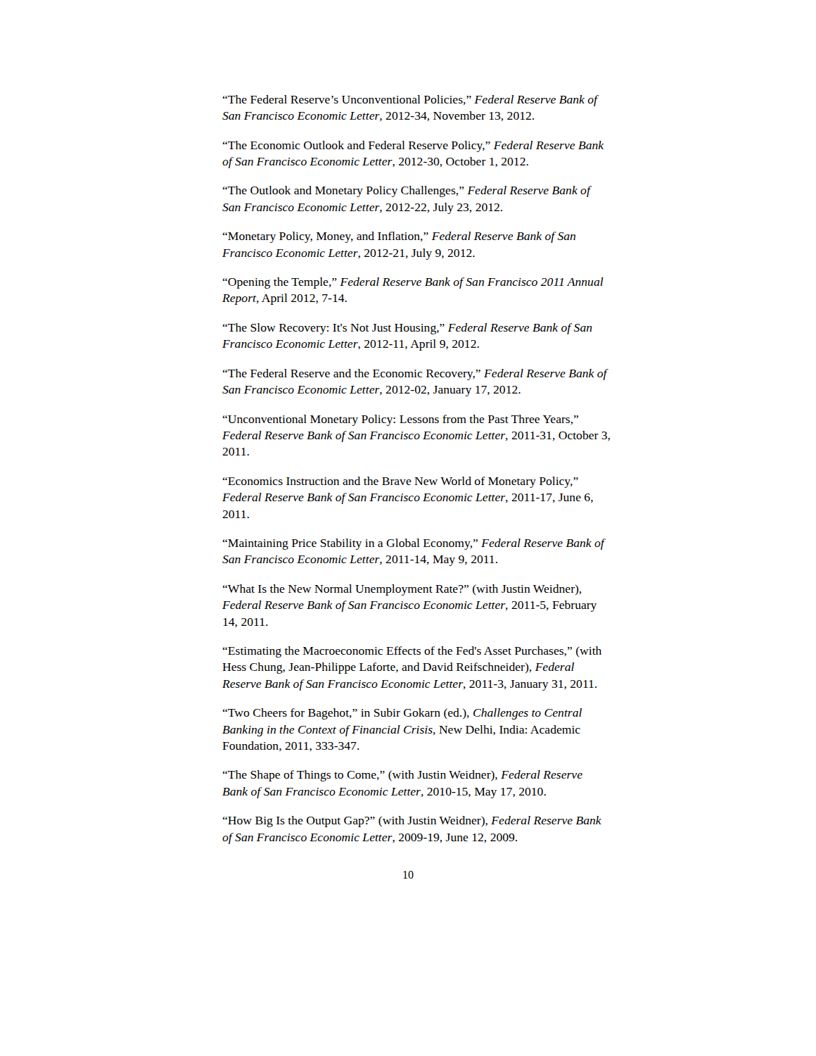“The Federal Reserve’s Unconventional Policies,” Federal Reserve Bank of San Francisco Economic Letter, 2012-34, November 13, 2012.
“The Economic Outlook and Federal Reserve Policy,” Federal Reserve Bank of San Francisco Economic Letter, 2012-30, October 1, 2012.
“The Outlook and Monetary Policy Challenges,” Federal Reserve Bank of San Francisco Economic Letter, 2012-22, July 23, 2012.
“Monetary Policy, Money, and Inflation,” Federal Reserve Bank of San Francisco Economic Letter, 2012-21, July 9, 2012.
“Opening the Temple,” Federal Reserve Bank of San Francisco 2011 Annual Report, April 2012, 7-14.
“The Slow Recovery: It's Not Just Housing,” Federal Reserve Bank of San Francisco Economic Letter, 2012-11, April 9, 2012.
“The Federal Reserve and the Economic Recovery,” Federal Reserve Bank of San Francisco Economic Letter, 2012-02, January 17, 2012.
“Unconventional Monetary Policy: Lessons from the Past Three Years,” Federal Reserve Bank of San Francisco Economic Letter, 2011-31, October 3, 2011.
“Economics Instruction and the Brave New World of Monetary Policy,” Federal Reserve Bank of San Francisco Economic Letter, 2011-17, June 6, 2011.
“Maintaining Price Stability in a Global Economy,” Federal Reserve Bank of San Francisco Economic Letter, 2011-14, May 9, 2011.
“What Is the New Normal Unemployment Rate?” (with Justin Weidner), Federal Reserve Bank of San Francisco Economic Letter, 2011-5, February 14, 2011.
“Estimating the Macroeconomic Effects of the Fed's Asset Purchases,” (with Hess Chung, Jean-Philippe Laforte, and David Reifschneider), Federal Reserve Bank of San Francisco Economic Letter, 2011-3, January 31, 2011.
“Two Cheers for Bagehot,” in Subir Gokarn (ed.), Challenges to Central Banking in the Context of Financial Crisis, New Delhi, India: Academic Foundation, 2011, 333-347.
“The Shape of Things to Come,” (with Justin Weidner), Federal Reserve Bank of San Francisco Economic Letter, 2010-15, May 17, 2010.
“How Big Is the Output Gap?” (with Justin Weidner), Federal Reserve Bank of San Francisco Economic Letter, 2009-19, June 12, 2009.
10